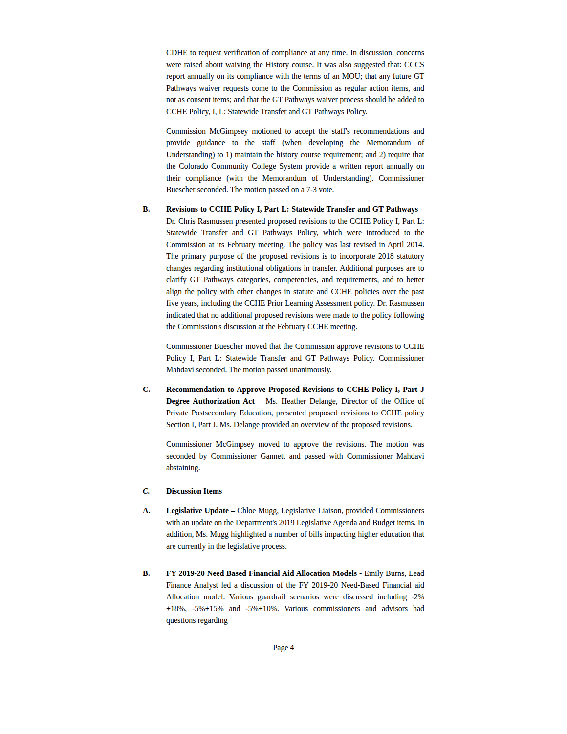CDHE to request verification of compliance at any time. In discussion, concerns were raised about waiving the History course. It was also suggested that: CCCS report annually on its compliance with the terms of an MOU; that any future GT Pathways waiver requests come to the Commission as regular action items, and not as consent items; and that the GT Pathways waiver process should be added to CCHE Policy, I, L: Statewide Transfer and GT Pathways Policy.
Commission McGimpsey motioned to accept the staff's recommendations and provide guidance to the staff (when developing the Memorandum of Understanding) to 1) maintain the history course requirement; and 2) require that the Colorado Community College System provide a written report annually on their compliance (with the Memorandum of Understanding). Commissioner Buescher seconded. The motion passed on a 7-3 vote.
B.
Revisions to CCHE Policy I, Part L: Statewide Transfer and GT Pathways – Dr. Chris Rasmussen presented proposed revisions to the CCHE Policy I, Part L: Statewide Transfer and GT Pathways Policy, which were introduced to the Commission at its February meeting. The policy was last revised in April 2014. The primary purpose of the proposed revisions is to incorporate 2018 statutory changes regarding institutional obligations in transfer. Additional purposes are to clarify GT Pathways categories, competencies, and requirements, and to better align the policy with other changes in statute and CCHE policies over the past five years, including the CCHE Prior Learning Assessment policy. Dr. Rasmussen indicated that no additional proposed revisions were made to the policy following the Commission's discussion at the February CCHE meeting.
Commissioner Buescher moved that the Commission approve revisions to CCHE Policy I, Part L: Statewide Transfer and GT Pathways Policy. Commissioner Mahdavi seconded. The motion passed unanimously.
C.
Recommendation to Approve Proposed Revisions to CCHE Policy I, Part J Degree Authorization Act – Ms. Heather Delange, Director of the Office of Private Postsecondary Education, presented proposed revisions to CCHE policy Section I, Part J. Ms. Delange provided an overview of the proposed revisions.
Commissioner McGimpsey moved to approve the revisions. The motion was seconded by Commissioner Gannett and passed with Commissioner Mahdavi abstaining.
C.
Discussion Items
A.
Legislative Update – Chloe Mugg, Legislative Liaison, provided Commissioners with an update on the Department's 2019 Legislative Agenda and Budget items. In addition, Ms. Mugg highlighted a number of bills impacting higher education that are currently in the legislative process.
B.
FY 2019-20 Need Based Financial Aid Allocation Models - Emily Burns, Lead Finance Analyst led a discussion of the FY 2019-20 Need-Based Financial aid Allocation model. Various guardrail scenarios were discussed including -2% +18%, -5%+15% and -5%+10%. Various commissioners and advisors had questions regarding
Page 4